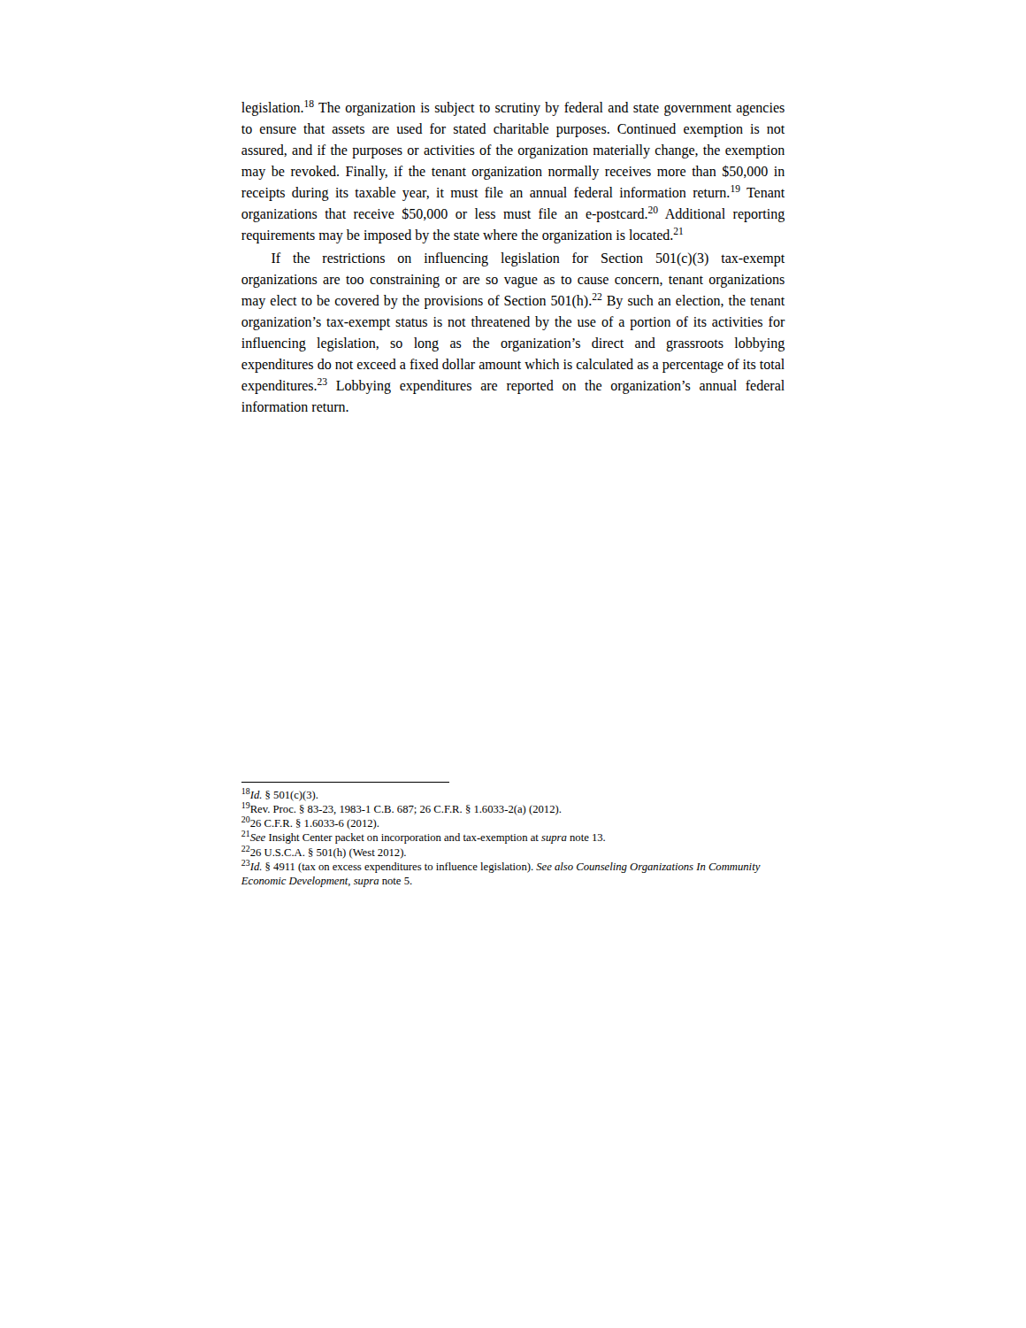legislation.18 The organization is subject to scrutiny by federal and state government agencies to ensure that assets are used for stated charitable purposes. Continued exemption is not assured, and if the purposes or activities of the organization materially change, the exemption may be revoked. Finally, if the tenant organization normally receives more than $50,000 in receipts during its taxable year, it must file an annual federal information return.19 Tenant organizations that receive $50,000 or less must file an e-postcard.20 Additional reporting requirements may be imposed by the state where the organization is located.21
If the restrictions on influencing legislation for Section 501(c)(3) tax-exempt organizations are too constraining or are so vague as to cause concern, tenant organizations may elect to be covered by the provisions of Section 501(h).22 By such an election, the tenant organization’s tax-exempt status is not threatened by the use of a portion of its activities for influencing legislation, so long as the organization’s direct and grassroots lobbying expenditures do not exceed a fixed dollar amount which is calculated as a percentage of its total expenditures.23 Lobbying expenditures are reported on the organization’s annual federal information return.
18 Id. § 501(c)(3).
19 Rev. Proc. § 83-23, 1983-1 C.B. 687; 26 C.F.R. § 1.6033-2(a) (2012).
2026 C.F.R. § 1.6033-6 (2012).
21 See Insight Center packet on incorporation and tax-exemption at supra note 13.
2226 U.S.C.A. § 501(h) (West 2012).
23 Id. § 4911 (tax on excess expenditures to influence legislation). See also Counseling Organizations In Community Economic Development, supra note 5.